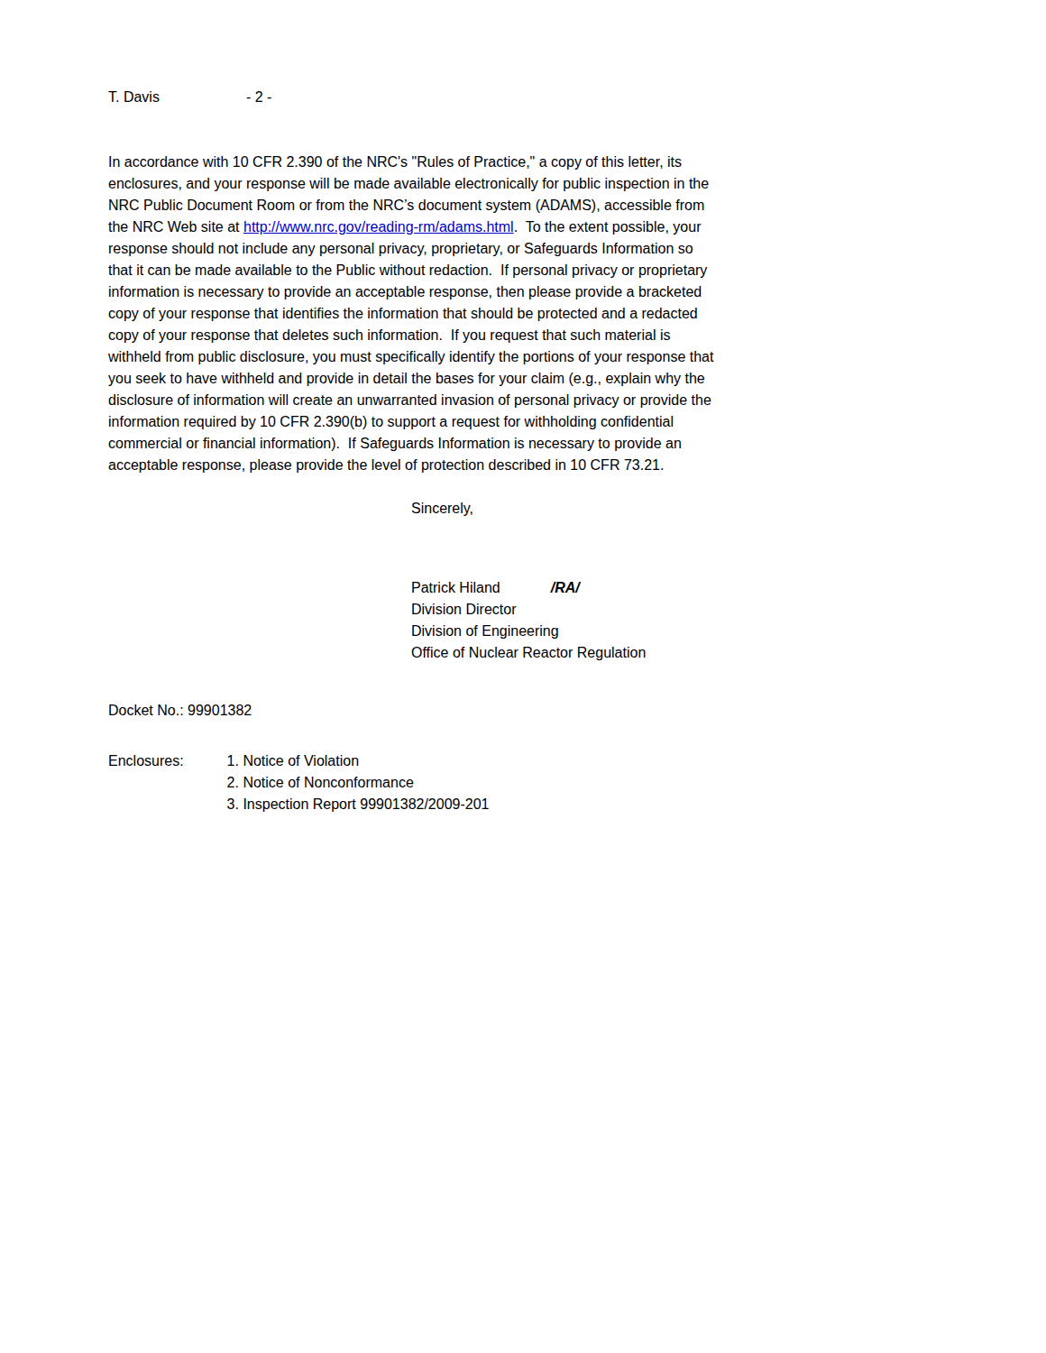T. Davis - 2 -
In accordance with 10 CFR 2.390 of the NRC's "Rules of Practice," a copy of this letter, its enclosures, and your response will be made available electronically for public inspection in the NRC Public Document Room or from the NRC’s document system (ADAMS), accessible from the NRC Web site at http://www.nrc.gov/reading-rm/adams.html. To the extent possible, your response should not include any personal privacy, proprietary, or Safeguards Information so that it can be made available to the Public without redaction. If personal privacy or proprietary information is necessary to provide an acceptable response, then please provide a bracketed copy of your response that identifies the information that should be protected and a redacted copy of your response that deletes such information. If you request that such material is withheld from public disclosure, you must specifically identify the portions of your response that you seek to have withheld and provide in detail the bases for your claim (e.g., explain why the disclosure of information will create an unwarranted invasion of personal privacy or provide the information required by 10 CFR 2.390(b) to support a request for withholding confidential commercial or financial information). If Safeguards Information is necessary to provide an acceptable response, please provide the level of protection described in 10 CFR 73.21.
Sincerely,
Patrick Hiland /RA/
Division Director Division of Engineering Office of Nuclear Reactor Regulation
Docket No.: 99901382
Enclosures:
1. Notice of Violation
2. Notice of Nonconformance
3. Inspection Report 99901382/2009-201